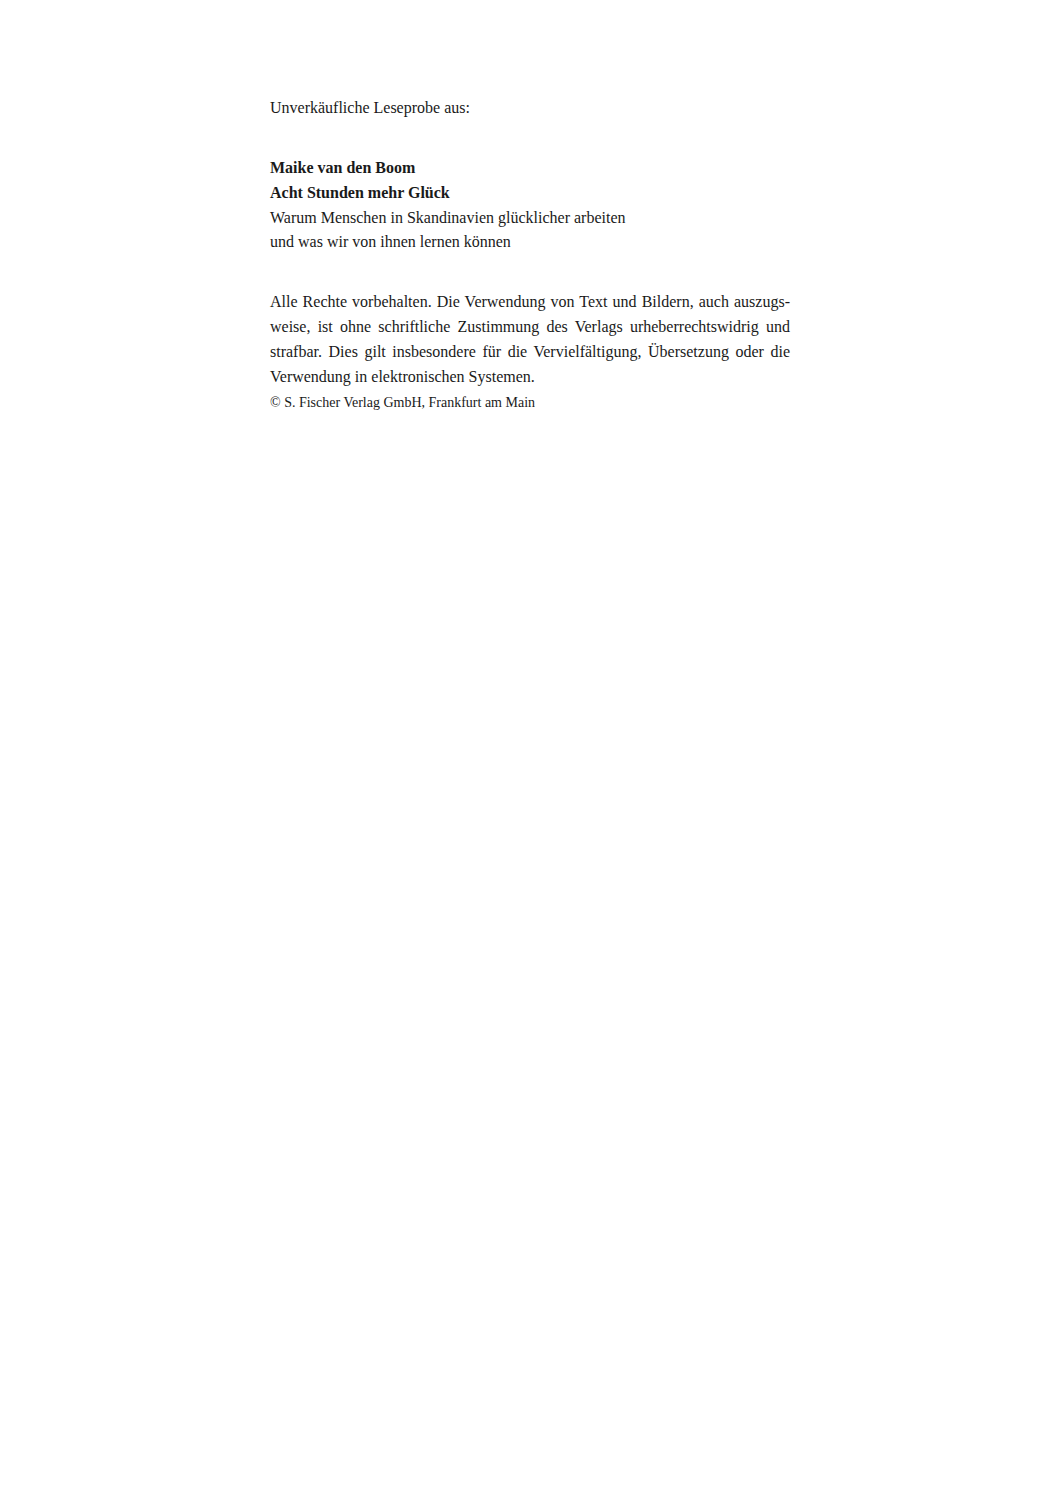Unverkäufliche Leseprobe aus:
Maike van den Boom Acht Stunden mehr Glück Warum Menschen in Skandinavien glücklicher arbeiten
und was wir von ihnen lernen können
Alle Rechte vorbehalten. Die Verwendung von Text und Bildern, auch auszugsweise, ist ohne schriftliche Zustimmung des Verlags urheberrechtswidrig und strafbar. Dies gilt insbesondere für die Vervielfältigung, Übersetzung oder die Verwendung in elektronischen Systemen.
© S. Fischer Verlag GmbH, Frankfurt am Main